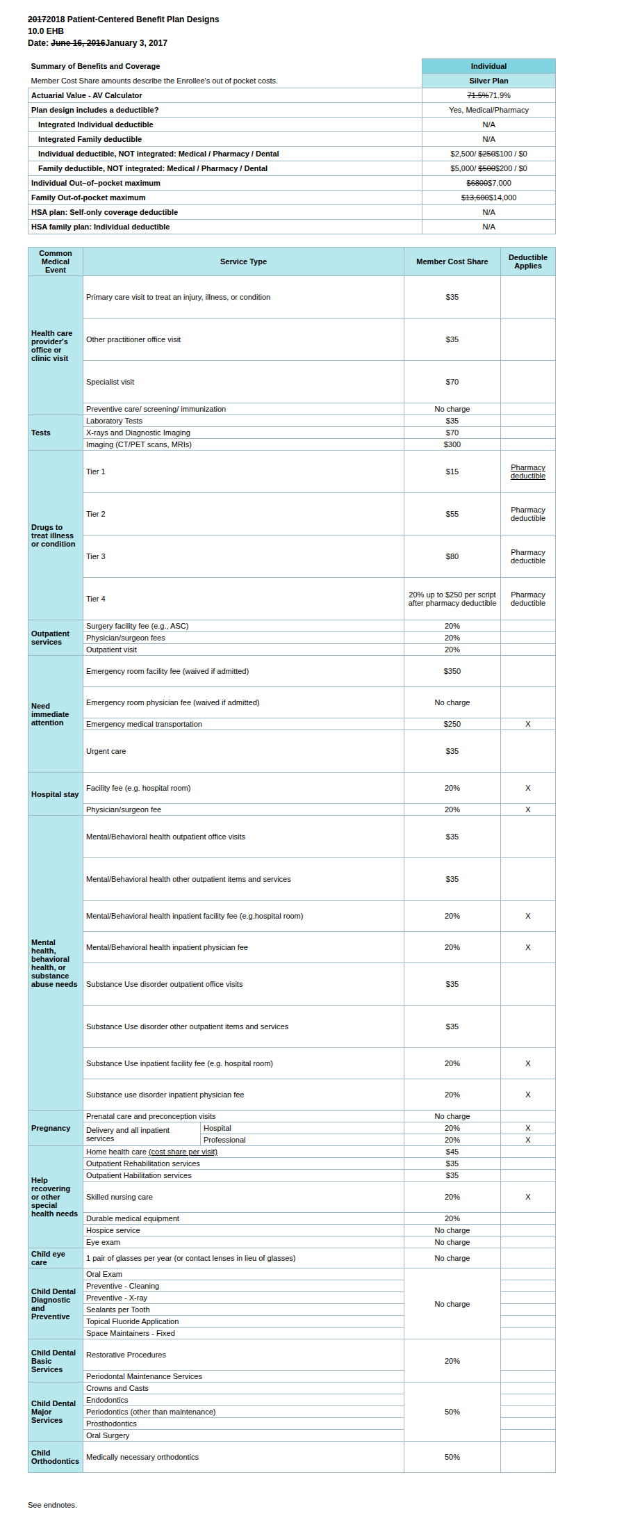20172018 Patient-Centered Benefit Plan Designs
10.0 EHB
Date: June 16, 2016 January 3, 2017
| Summary of Benefits and Coverage | Individual |
| Member Cost Share amounts describe the Enrollee's out of pocket costs. | Silver Plan |
| Actuarial Value - AV Calculator | 71.5% 71.9% |
| Plan design includes a deductible? | Yes, Medical/Pharmacy |
| Integrated Individual deductible | N/A |
| Integrated Family deductible | N/A |
| Individual deductible, NOT integrated: Medical / Pharmacy / Dental | $2,500/ $250 $100 / $0 |
| Family deductible, NOT integrated: Medical / Pharmacy / Dental | $5,000/ $500 $200 / $0 |
| Individual Out–of–pocket maximum | $6800 $7,000 |
| Family Out-of-pocket maximum | $13,600 $14,000 |
| HSA plan: Self-only coverage deductible | N/A |
| HSA family plan: Individual deductible | N/A |
| Common Medical Event | Service Type | Member Cost Share | Deductible Applies |
| Health care provider's office or clinic visit | Primary care visit to treat an injury, illness, or condition | $35 | |
| Other practitioner office visit | $35 | |
| Specialist visit | $70 | |
| Preventive care/ screening/ immunization | No charge | |
| Tests | Laboratory Tests | $35 | |
| X-rays and Diagnostic Imaging | $70 | |
| Imaging (CT/PET scans, MRIs) | $300 | |
| Drugs to treat illness or condition | Tier 1 | $15 | Pharmacy deductible |
| Tier 2 | $55 | Pharmacy deductible |
| Tier 3 | $80 | Pharmacy deductible |
| Tier 4 | 20% up to $250 per script after pharmacy deductible | Pharmacy deductible |
| Outpatient services | Surgery facility fee (e.g., ASC) | 20% | |
| Physician/surgeon fees | 20% | |
| Outpatient visit | 20% | |
| Need immediate attention | Emergency room facility fee (waived if admitted) | $350 | |
| Emergency room physician fee (waived if admitted) | No charge | |
| Emergency medical transportation | $250 | X |
| Urgent care | $35 | |
| Hospital stay | Facility fee (e.g. hospital room) | 20% | X |
| Physician/surgeon fee | 20% | X |
| Mental health, behavioral health, or substance abuse needs | Mental/Behavioral health outpatient office visits | $35 | |
| Mental/Behavioral health other outpatient items and services | $35 | |
| Mental/Behavioral health inpatient facility fee (e.g.hospital room) | 20% | X |
| Mental/Behavioral health inpatient physician fee | 20% | X |
| Substance Use disorder outpatient office visits | $35 | |
| Substance Use disorder other outpatient items and services | $35 | |
| Substance Use inpatient facility fee (e.g. hospital room) | 20% | X |
| Substance use disorder inpatient physician fee | 20% | X |
| Pregnancy | Prenatal care and preconception visits | No charge | |
| Delivery and all inpatient services | Hospital | 20% | X |
| Professional | 20% | X |
| Help recovering or other special health needs | Home health care (cost share per visit) | $45 | |
| Outpatient Rehabilitation services | $35 | |
| Outpatient Habilitation services | $35 | |
| Skilled nursing care | 20% | X |
| Durable medical equipment | 20% | |
| Hospice service | No charge | |
| Eye exam | No charge | |
| Child eye care | 1 pair of glasses per year (or contact lenses in lieu of glasses) | No charge | |
| Child Dental Diagnostic and Preventive | Oral Exam | No charge | |
| Preventive - Cleaning | |
| Preventive - X-ray | |
| Sealants per Tooth | |
| Topical Fluoride Application | |
| Space Maintainers - Fixed | |
| Child Dental Basic Services | Restorative Procedures | 20% | |
| Periodontal Maintenance Services | |
| Child Dental Major Services | Crowns and Casts | 50% | |
| Endodontics | |
| Periodontics (other than maintenance) | |
| Prosthodontics | |
| Oral Surgery | |
| Child Orthodontics | Medically necessary orthodontics | 50% | |
See endnotes.